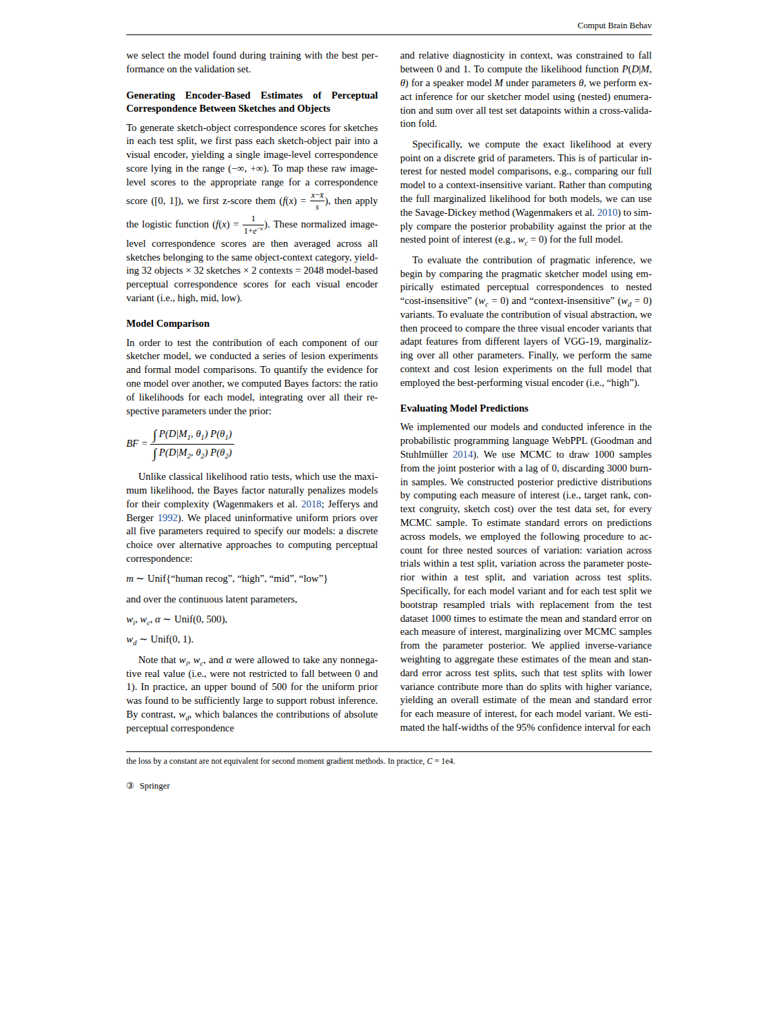Comput Brain Behav
we select the model found during training with the best performance on the validation set.
Generating Encoder-Based Estimates of Perceptual Correspondence Between Sketches and Objects
To generate sketch-object correspondence scores for sketches in each test split, we first pass each sketch-object pair into a visual encoder, yielding a single image-level correspondence score lying in the range (−∞, +∞). To map these raw image-level scores to the appropriate range for a correspondence score ([0, 1]), we first z-score them (f(x) = x−x̄s), then apply the logistic function (f(x) = 11+e−x). These normalized image-level correspondence scores are then averaged across all sketches belonging to the same object-context category, yielding 32 objects × 32 sketches × 2 contexts = 2048 model-based perceptual correspondence scores for each visual encoder variant (i.e., high, mid, low).
Model Comparison
In order to test the contribution of each component of our sketcher model, we conducted a series of lesion experiments and formal model comparisons. To quantify the evidence for one model over another, we computed Bayes factors: the ratio of likelihoods for each model, integrating over all their respective parameters under the prior:
BF = ∫ P(D|M1, θ1) P(θ1) ∫ P(D|M2, θ2) P(θ2)
Unlike classical likelihood ratio tests, which use the maximum likelihood, the Bayes factor naturally penalizes models for their complexity (Wagenmakers et al. 2018; Jefferys and Berger 1992). We placed uninformative uniform priors over all five parameters required to specify our models: a discrete choice over alternative approaches to computing perceptual correspondence:
m ∼ Unif{“human recog”, “high”, “mid”, “low”}
and over the continuous latent parameters,
wi, wc, α ∼ Unif(0, 500),
wd ∼ Unif(0, 1).
Note that wi, wc, and α were allowed to take any nonnegative real value (i.e., were not restricted to fall between 0 and 1). In practice, an upper bound of 500 for the uniform prior was found to be sufficiently large to support robust inference. By contrast, wd, which balances the contributions of absolute perceptual correspondence
and relative diagnosticity in context, was constrained to fall between 0 and 1. To compute the likelihood function P(D|M, θ) for a speaker model M under parameters θ, we perform exact inference for our sketcher model using (nested) enumeration and sum over all test set datapoints within a cross-validation fold.
Specifically, we compute the exact likelihood at every point on a discrete grid of parameters. This is of particular interest for nested model comparisons, e.g., comparing our full model to a context-insensitive variant. Rather than computing the full marginalized likelihood for both models, we can use the Savage-Dickey method (Wagenmakers et al. 2010) to simply compare the posterior probability against the prior at the nested point of interest (e.g., wc = 0) for the full model.
To evaluate the contribution of pragmatic inference, we begin by comparing the pragmatic sketcher model using empirically estimated perceptual correspondences to nested “cost-insensitive” (wc = 0) and “context-insensitive” (wd = 0) variants. To evaluate the contribution of visual abstraction, we then proceed to compare the three visual encoder variants that adapt features from different layers of VGG-19, marginalizing over all other parameters. Finally, we perform the same context and cost lesion experiments on the full model that employed the best-performing visual encoder (i.e., “high”).
Evaluating Model Predictions
We implemented our models and conducted inference in the probabilistic programming language WebPPL (Goodman and Stuhlmüller 2014). We use MCMC to draw 1000 samples from the joint posterior with a lag of 0, discarding 3000 burn-in samples. We constructed posterior predictive distributions by computing each measure of interest (i.e., target rank, context congruity, sketch cost) over the test data set, for every MCMC sample. To estimate standard errors on predictions across models, we employed the following procedure to account for three nested sources of variation: variation across trials within a test split, variation across the parameter posterior within a test split, and variation across test splits. Specifically, for each model variant and for each test split we bootstrap resampled trials with replacement from the test dataset 1000 times to estimate the mean and standard error on each measure of interest, marginalizing over MCMC samples from the parameter posterior. We applied inverse-variance weighting to aggregate these estimates of the mean and standard error across test splits, such that test splits with lower variance contribute more than do splits with higher variance, yielding an overall estimate of the mean and standard error for each measure of interest, for each model variant. We estimated the half-widths of the 95% confidence interval for each
the loss by a constant are not equivalent for second moment gradient methods. In practice, C = 1e4.
③ Springer